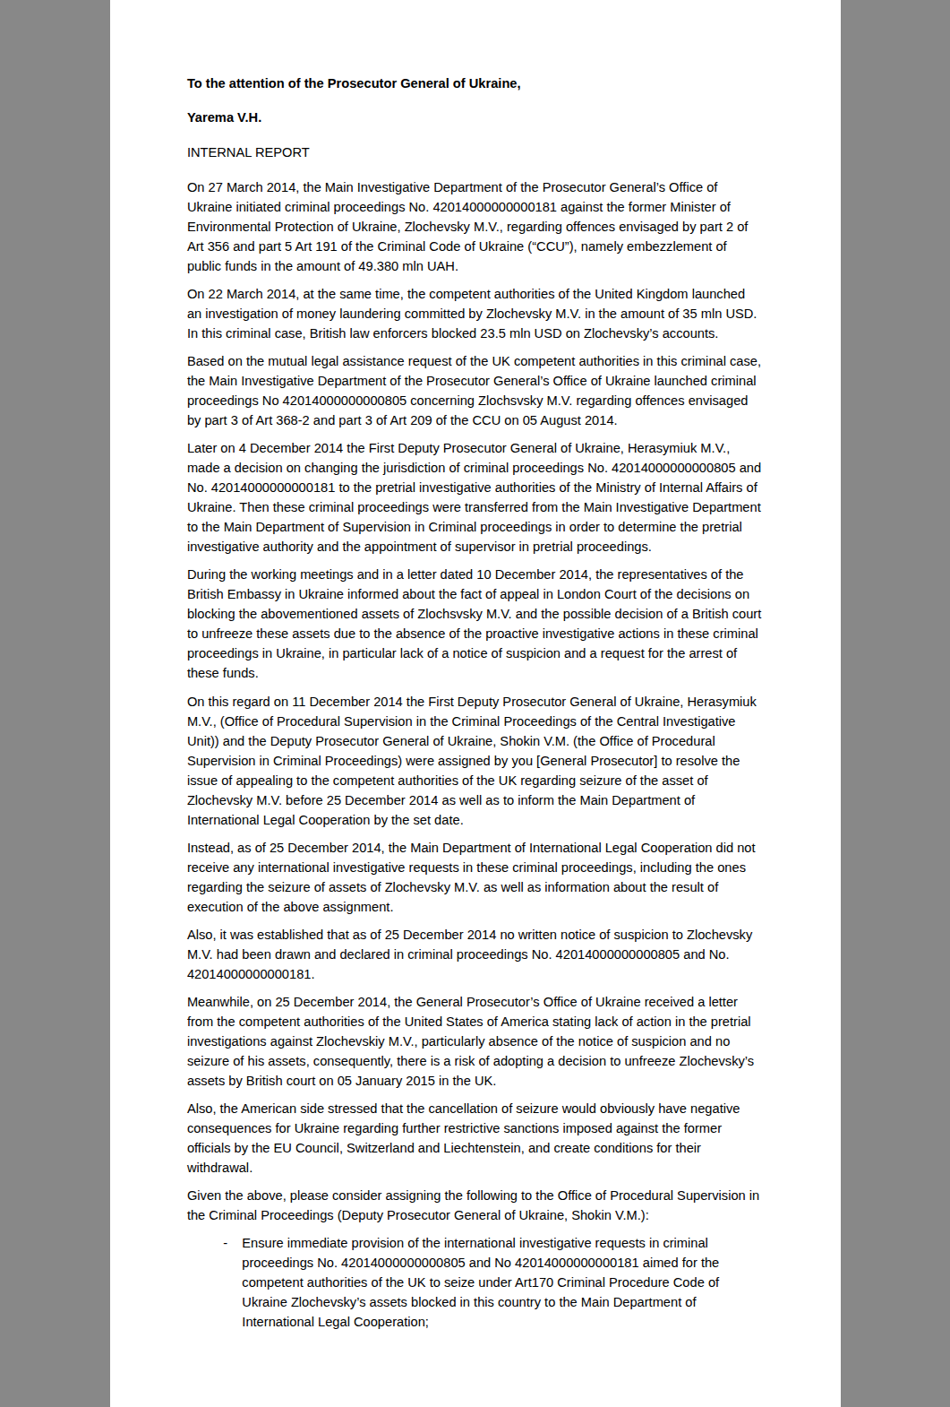To the attention of the Prosecutor General of Ukraine,
Yarema V.H.
INTERNAL REPORT
On 27 March 2014, the Main Investigative Department of the Prosecutor General’s Office of Ukraine initiated criminal proceedings No. 42014000000000181 against the former Minister of Environmental Protection of Ukraine, Zlochevsky M.V., regarding offences envisaged by part 2 of Art 356 and part 5 Art 191 of the Criminal Code of Ukraine (“CCU”), namely embezzlement of public funds in the amount of 49.380 mln UAH.
On 22 March 2014, at the same time, the competent authorities of the United Kingdom launched an investigation of money laundering committed by Zlochevsky M.V. in the amount of 35 mln USD. In this criminal case, British law enforcers blocked 23.5 mln USD on Zlochevsky’s accounts.
Based on the mutual legal assistance request of the UK competent authorities in this criminal case, the Main Investigative Department of the Prosecutor General’s Office of Ukraine launched criminal proceedings No 42014000000000805 concerning Zlochsvsky M.V. regarding offences envisaged by part 3 of Art 368-2 and part 3 of Art 209 of the CCU on 05 August 2014.
Later on 4 December 2014 the First Deputy Prosecutor General of Ukraine, Herasymiuk M.V., made a decision on changing the jurisdiction of criminal proceedings No. 42014000000000805 and No. 42014000000000181 to the pretrial investigative authorities of the Ministry of Internal Affairs of Ukraine. Then these criminal proceedings were transferred from the Main Investigative Department to the Main Department of Supervision in Criminal proceedings in order to determine the pretrial investigative authority and the appointment of supervisor in pretrial proceedings.
During the working meetings and in a letter dated 10 December 2014, the representatives of the British Embassy in Ukraine informed about the fact of appeal in London Court of the decisions on blocking the abovementioned assets of Zlochsvsky M.V. and the possible decision of a British court to unfreeze these assets due to the absence of the proactive investigative actions in these criminal proceedings in Ukraine, in particular lack of a notice of suspicion and a request for the arrest of these funds.
On this regard on 11 December 2014 the First Deputy Prosecutor General of Ukraine, Herasymiuk M.V., (Office of Procedural Supervision in the Criminal Proceedings of the Central Investigative Unit)) and the Deputy Prosecutor General of Ukraine, Shokin V.M. (the Office of Procedural Supervision in Criminal Proceedings) were assigned by you [General Prosecutor] to resolve the issue of appealing to the competent authorities of the UK regarding seizure of the asset of Zlochevsky M.V. before 25 December 2014 as well as to inform the Main Department of International Legal Cooperation by the set date.
Instead, as of 25 December 2014, the Main Department of International Legal Cooperation did not receive any international investigative requests in these criminal proceedings, including the ones regarding the seizure of assets of Zlochevsky M.V. as well as information about the result of execution of the above assignment.
Also, it was established that as of 25 December 2014 no written notice of suspicion to Zlochevsky M.V. had been drawn and declared in criminal proceedings No. 42014000000000805 and No. 42014000000000181.
Meanwhile, on 25 December 2014, the General Prosecutor’s Office of Ukraine received a letter from the competent authorities of the United States of America stating lack of action in the pretrial investigations against Zlochevskiy M.V., particularly absence of the notice of suspicion and no seizure of his assets, consequently, there is a risk of adopting a decision to unfreeze Zlochevsky’s assets by British court on 05 January 2015 in the UK.
Also, the American side stressed that the cancellation of seizure would obviously have negative consequences for Ukraine regarding further restrictive sanctions imposed against the former officials by the EU Council, Switzerland and Liechtenstein, and create conditions for their withdrawal.
Given the above, please consider assigning the following to the Office of Procedural Supervision in the Criminal Proceedings (Deputy Prosecutor General of Ukraine, Shokin V.M.):
Ensure immediate provision of the international investigative requests in criminal proceedings No. 42014000000000805 and No 42014000000000181 aimed for the competent authorities of the UK to seize under Art170 Criminal Procedure Code of Ukraine Zlochevsky’s assets blocked in this country to the Main Department of International Legal Cooperation;